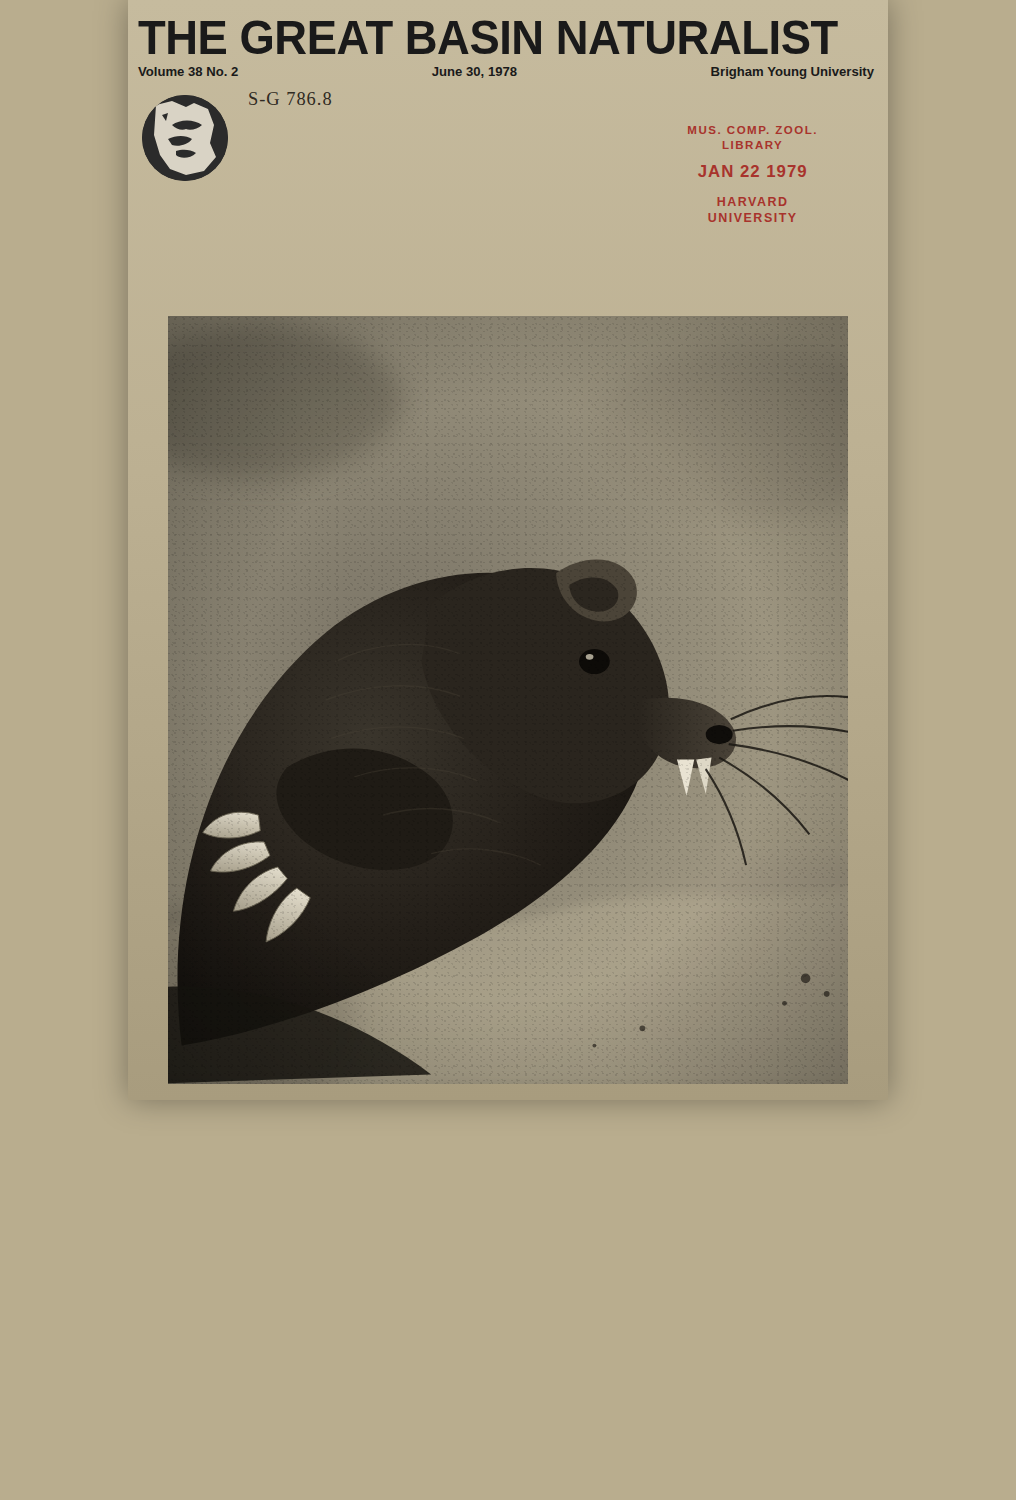THE GREAT BASIN NATURALIST
Volume 38 No. 2 June 30, 1978 Brigham Young University
S-G 786.8
Mus. Comp. Zool.
Library
JAN 22 1979
Harvard
University
Cover image: a close-up black-and-white photograph of a small burrowing rodent in profile, showing its eye, ear, whiskered snout, prominent incisors, and long digging claws.